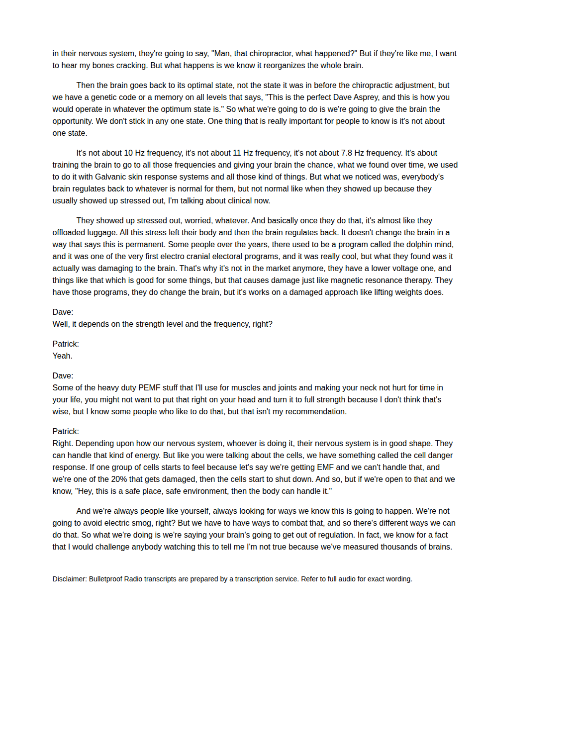in their nervous system, they're going to say, "Man, that chiropractor, what happened?" But if they're like me, I want to hear my bones cracking. But what happens is we know it reorganizes the whole brain.
Then the brain goes back to its optimal state, not the state it was in before the chiropractic adjustment, but we have a genetic code or a memory on all levels that says, "This is the perfect Dave Asprey, and this is how you would operate in whatever the optimum state is." So what we're going to do is we're going to give the brain the opportunity. We don't stick in any one state. One thing that is really important for people to know is it's not about one state.
It's not about 10 Hz frequency, it's not about 11 Hz frequency, it's not about 7.8 Hz frequency. It's about training the brain to go to all those frequencies and giving your brain the chance, what we found over time, we used to do it with Galvanic skin response systems and all those kind of things. But what we noticed was, everybody's brain regulates back to whatever is normal for them, but not normal like when they showed up because they usually showed up stressed out, I'm talking about clinical now.
They showed up stressed out, worried, whatever. And basically once they do that, it's almost like they offloaded luggage. All this stress left their body and then the brain regulates back. It doesn't change the brain in a way that says this is permanent. Some people over the years, there used to be a program called the dolphin mind, and it was one of the very first electro cranial electoral programs, and it was really cool, but what they found was it actually was damaging to the brain. That's why it's not in the market anymore, they have a lower voltage one, and things like that which is good for some things, but that causes damage just like magnetic resonance therapy. They have those programs, they do change the brain, but it's works on a damaged approach like lifting weights does.
Dave:
Well, it depends on the strength level and the frequency, right?
Patrick:
Yeah.
Dave:
Some of the heavy duty PEMF stuff that I'll use for muscles and joints and making your neck not hurt for time in your life, you might not want to put that right on your head and turn it to full strength because I don't think that's wise, but I know some people who like to do that, but that isn't my recommendation.
Patrick:
Right. Depending upon how our nervous system, whoever is doing it, their nervous system is in good shape. They can handle that kind of energy. But like you were talking about the cells, we have something called the cell danger response. If one group of cells starts to feel because let's say we're getting EMF and we can't handle that, and we're one of the 20% that gets damaged, then the cells start to shut down. And so, but if we're open to that and we know, "Hey, this is a safe place, safe environment, then the body can handle it."
And we're always people like yourself, always looking for ways we know this is going to happen. We're not going to avoid electric smog, right? But we have to have ways to combat that, and so there's different ways we can do that. So what we're doing is we're saying your brain's going to get out of regulation. In fact, we know for a fact that I would challenge anybody watching this to tell me I'm not true because we've measured thousands of brains.
Disclaimer: Bulletproof Radio transcripts are prepared by a transcription service. Refer to full audio for exact wording.